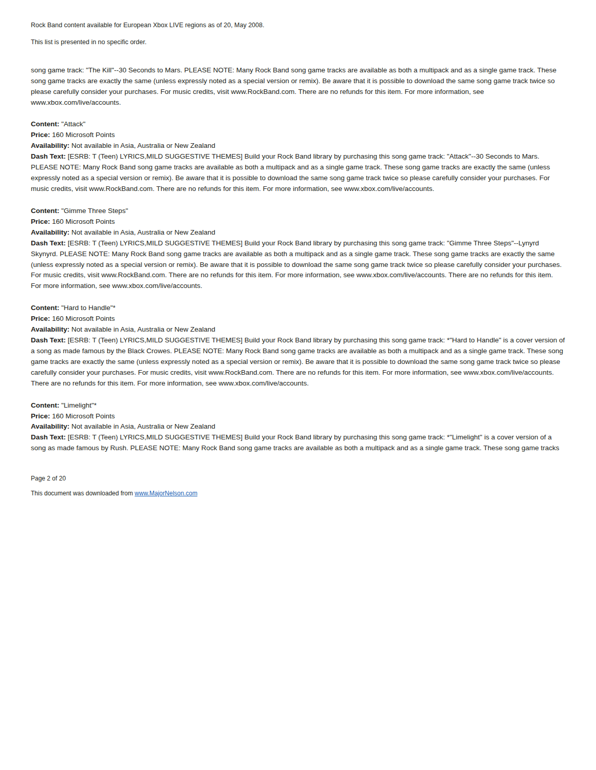Rock Band content available for European Xbox LIVE regions as of 20, May 2008.
This list is presented in no specific order.
song game track: "The Kill"--30 Seconds to Mars. PLEASE NOTE: Many Rock Band song game tracks are available as both a multipack and as a single game track. These song game tracks are exactly the same (unless expressly noted as a special version or remix). Be aware that it is possible to download the same song game track twice so please carefully consider your purchases. For music credits, visit www.RockBand.com. There are no refunds for this item. For more information, see www.xbox.com/live/accounts.
Content: "Attack"
Price: 160 Microsoft Points
Availability: Not available in Asia, Australia or New Zealand
Dash Text: [ESRB: T (Teen) LYRICS,MILD SUGGESTIVE THEMES] Build your Rock Band library by purchasing this song game track: "Attack"--30 Seconds to Mars. PLEASE NOTE: Many Rock Band song game tracks are available as both a multipack and as a single game track. These song game tracks are exactly the same (unless expressly noted as a special version or remix). Be aware that it is possible to download the same song game track twice so please carefully consider your purchases. For music credits, visit www.RockBand.com. There are no refunds for this item. For more information, see www.xbox.com/live/accounts.
Content: "Gimme Three Steps"
Price: 160 Microsoft Points
Availability: Not available in Asia, Australia or New Zealand
Dash Text: [ESRB: T (Teen) LYRICS,MILD SUGGESTIVE THEMES] Build your Rock Band library by purchasing this song game track: "Gimme Three Steps"--Lynyrd Skynyrd. PLEASE NOTE: Many Rock Band song game tracks are available as both a multipack and as a single game track. These song game tracks are exactly the same (unless expressly noted as a special version or remix). Be aware that it is possible to download the same song game track twice so please carefully consider your purchases. For music credits, visit www.RockBand.com. There are no refunds for this item. For more information, see www.xbox.com/live/accounts. There are no refunds for this item. For more information, see www.xbox.com/live/accounts.
Content: "Hard to Handle"*
Price: 160 Microsoft Points
Availability: Not available in Asia, Australia or New Zealand
Dash Text: [ESRB: T (Teen) LYRICS,MILD SUGGESTIVE THEMES] Build your Rock Band library by purchasing this song game track: *"Hard to Handle" is a cover version of a song as made famous by the Black Crowes. PLEASE NOTE: Many Rock Band song game tracks are available as both a multipack and as a single game track. These song game tracks are exactly the same (unless expressly noted as a special version or remix). Be aware that it is possible to download the same song game track twice so please carefully consider your purchases. For music credits, visit www.RockBand.com. There are no refunds for this item. For more information, see www.xbox.com/live/accounts. There are no refunds for this item. For more information, see www.xbox.com/live/accounts.
Content: "Limelight"*
Price: 160 Microsoft Points
Availability: Not available in Asia, Australia or New Zealand
Dash Text: [ESRB: T (Teen) LYRICS,MILD SUGGESTIVE THEMES] Build your Rock Band library by purchasing this song game track: *"Limelight" is a cover version of a song as made famous by Rush. PLEASE NOTE: Many Rock Band song game tracks are available as both a multipack and as a single game track. These song game tracks
Page 2 of 20
This document was downloaded from www.MajorNelson.com